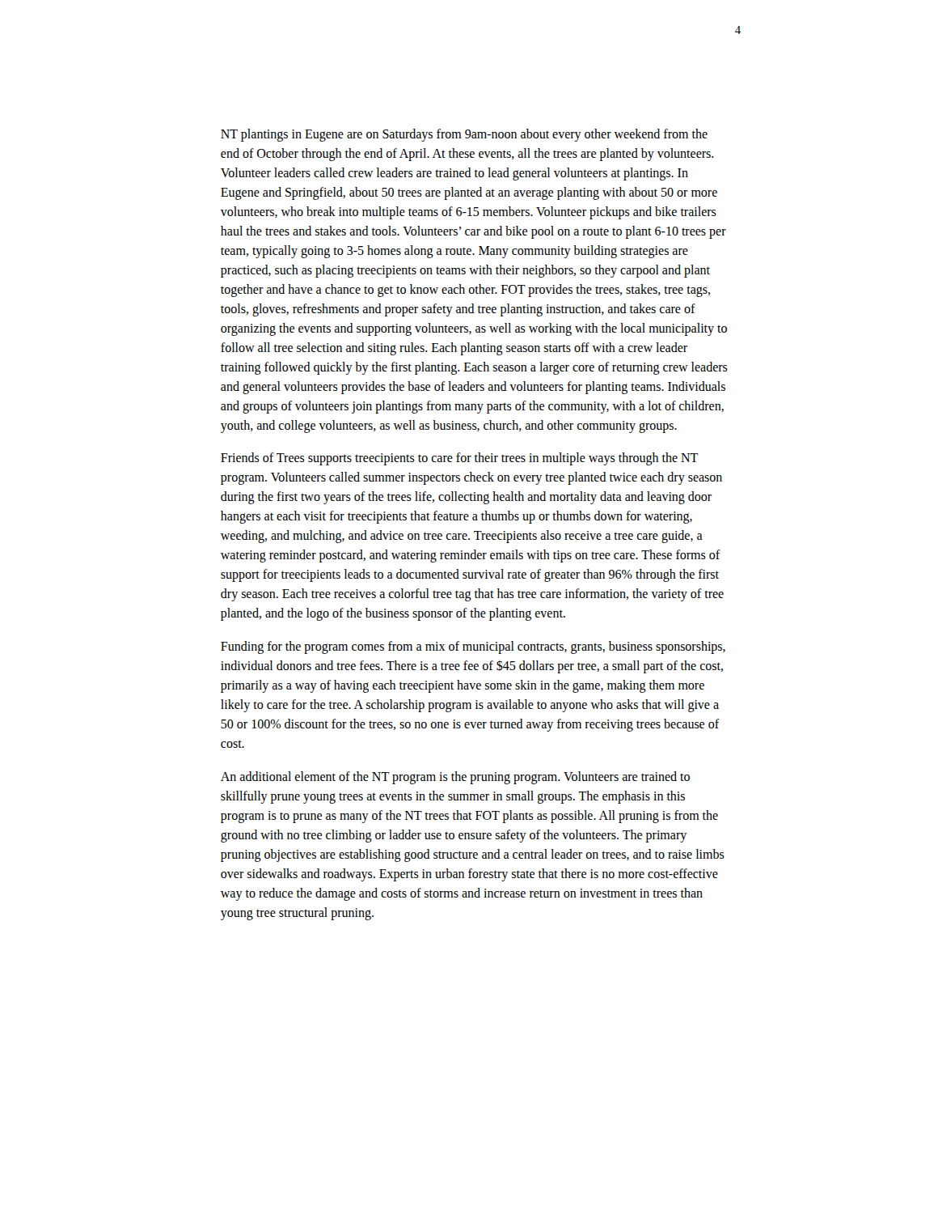4
NT plantings in Eugene are on Saturdays from 9am-noon about every other weekend from the end of October through the end of April. At these events, all the trees are planted by volunteers. Volunteer leaders called crew leaders are trained to lead general volunteers at plantings. In Eugene and Springfield, about 50 trees are planted at an average planting with about 50 or more volunteers, who break into multiple teams of 6-15 members. Volunteer pickups and bike trailers haul the trees and stakes and tools. Volunteers’ car and bike pool on a route to plant 6-10 trees per team, typically going to 3-5 homes along a route. Many community building strategies are practiced, such as placing treecipients on teams with their neighbors, so they carpool and plant together and have a chance to get to know each other. FOT provides the trees, stakes, tree tags, tools, gloves, refreshments and proper safety and tree planting instruction, and takes care of organizing the events and supporting volunteers, as well as working with the local municipality to follow all tree selection and siting rules. Each planting season starts off with a crew leader training followed quickly by the first planting. Each season a larger core of returning crew leaders and general volunteers provides the base of leaders and volunteers for planting teams. Individuals and groups of volunteers join plantings from many parts of the community, with a lot of children, youth, and college volunteers, as well as business, church, and other community groups.
Friends of Trees supports treecipients to care for their trees in multiple ways through the NT program. Volunteers called summer inspectors check on every tree planted twice each dry season during the first two years of the trees life, collecting health and mortality data and leaving door hangers at each visit for treecipients that feature a thumbs up or thumbs down for watering, weeding, and mulching, and advice on tree care. Treecipients also receive a tree care guide, a watering reminder postcard, and watering reminder emails with tips on tree care. These forms of support for treecipients leads to a documented survival rate of greater than 96% through the first dry season. Each tree receives a colorful tree tag that has tree care information, the variety of tree planted, and the logo of the business sponsor of the planting event.
Funding for the program comes from a mix of municipal contracts, grants, business sponsorships, individual donors and tree fees. There is a tree fee of $45 dollars per tree, a small part of the cost, primarily as a way of having each treecipient have some skin in the game, making them more likely to care for the tree. A scholarship program is available to anyone who asks that will give a 50 or 100% discount for the trees, so no one is ever turned away from receiving trees because of cost.
An additional element of the NT program is the pruning program. Volunteers are trained to skillfully prune young trees at events in the summer in small groups. The emphasis in this program is to prune as many of the NT trees that FOT plants as possible. All pruning is from the ground with no tree climbing or ladder use to ensure safety of the volunteers. The primary pruning objectives are establishing good structure and a central leader on trees, and to raise limbs over sidewalks and roadways. Experts in urban forestry state that there is no more cost-effective way to reduce the damage and costs of storms and increase return on investment in trees than young tree structural pruning.